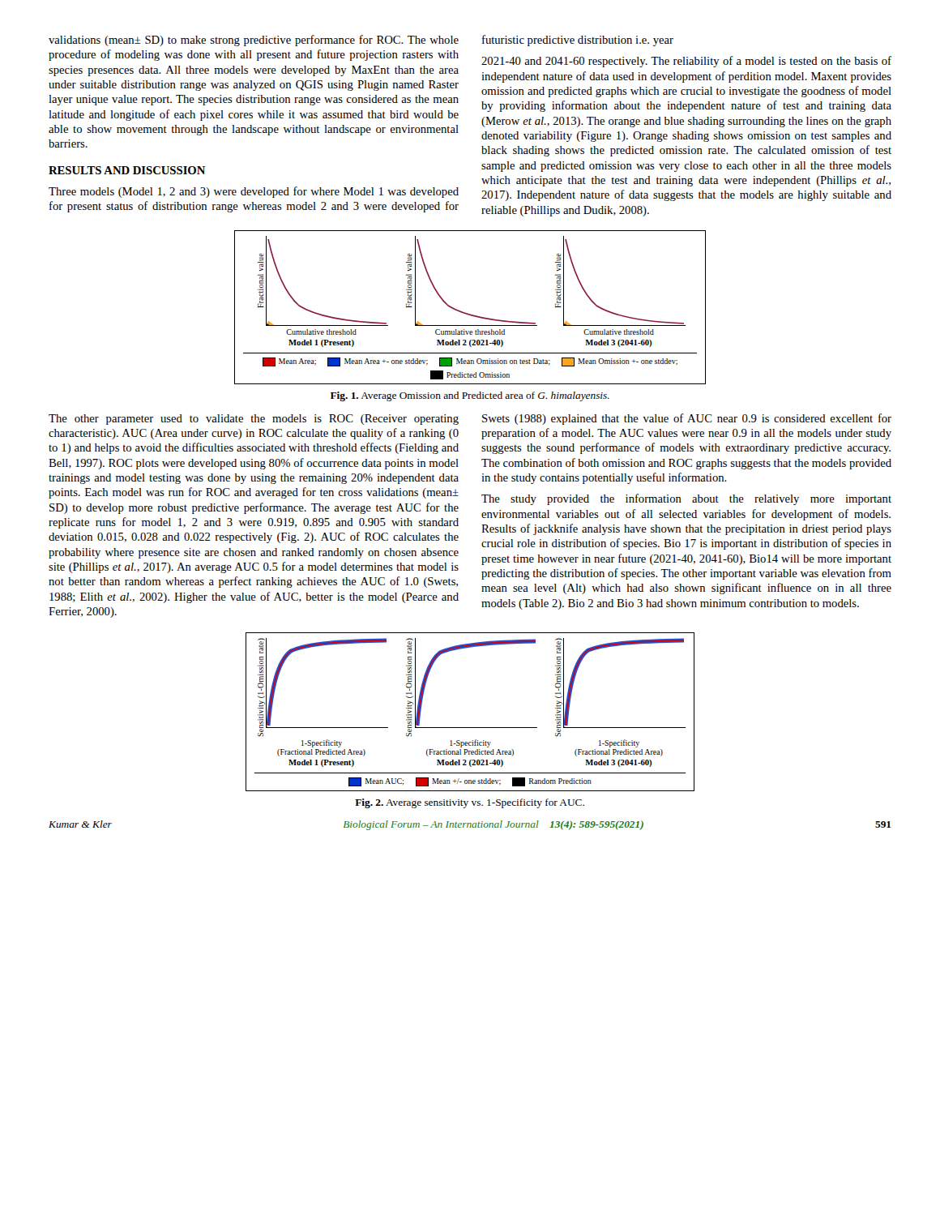validations (mean± SD) to make strong predictive performance for ROC. The whole procedure of modeling was done with all present and future projection rasters with species presences data. All three models were developed by MaxEnt than the area under suitable distribution range was analyzed on QGIS using Plugin named Raster layer unique value report. The species distribution range was considered as the mean latitude and longitude of each pixel cores while it was assumed that bird would be able to show movement through the landscape without landscape or environmental barriers.
RESULTS AND DISCUSSION
Three models (Model 1, 2 and 3) were developed for where Model 1 was developed for present status of distribution range whereas model 2 and 3 were developed for futuristic predictive distribution i.e. year
2021-40 and 2041-60 respectively. The reliability of a model is tested on the basis of independent nature of data used in development of perdition model. Maxent provides omission and predicted graphs which are crucial to investigate the goodness of model by providing information about the independent nature of test and training data (Merow et al., 2013). The orange and blue shading surrounding the lines on the graph denoted variability (Figure 1). Orange shading shows omission on test samples and black shading shows the predicted omission rate. The calculated omission of test sample and predicted omission was very close to each other in all the three models which anticipate that the test and training data were independent (Phillips et al., 2017). Independent nature of data suggests that the models are highly suitable and reliable (Phillips and Dudik, 2008).
Fractional value
Cumulative threshold
Model 1 (Present)
Fractional value
Cumulative threshold
Model 2 (2021-40)
Fractional value
Cumulative threshold
Model 3 (2041-60)
Mean Area;
Mean Area +- one stddev;
Mean Omission on test Data;
Mean Omission +- one stddev;
Predicted Omission
Fig. 1. Average Omission and Predicted area of G. himalayensis.
The other parameter used to validate the models is ROC (Receiver operating characteristic). AUC (Area under curve) in ROC calculate the quality of a ranking (0 to 1) and helps to avoid the difficulties associated with threshold effects (Fielding and Bell, 1997). ROC plots were developed using 80% of occurrence data points in model trainings and model testing was done by using the remaining 20% independent data points. Each model was run for ROC and averaged for ten cross validations (mean± SD) to develop more robust predictive performance. The average test AUC for the replicate runs for model 1, 2 and 3 were 0.919, 0.895 and 0.905 with standard deviation 0.015, 0.028 and 0.022 respectively (Fig. 2). AUC of ROC calculates the probability where presence site are chosen and ranked randomly on chosen absence site (Phillips et al., 2017). An average AUC 0.5 for a model determines that model is not better than random whereas a perfect ranking achieves the AUC of 1.0 (Swets, 1988; Elith et al., 2002). Higher the value of AUC, better is the model (Pearce and Ferrier, 2000).
Swets (1988) explained that the value of AUC near 0.9 is considered excellent for preparation of a model. The AUC values were near 0.9 in all the models under study suggests the sound performance of models with extraordinary predictive accuracy. The combination of both omission and ROC graphs suggests that the models provided in the study contains potentially useful information.
The study provided the information about the relatively more important environmental variables out of all selected variables for development of models. Results of jackknife analysis have shown that the precipitation in driest period plays crucial role in distribution of species. Bio 17 is important in distribution of species in preset time however in near future (2021-40, 2041-60), Bio14 will be more important predicting the distribution of species. The other important variable was elevation from mean sea level (Alt) which had also shown significant influence on in all three models (Table 2). Bio 2 and Bio 3 had shown minimum contribution to models.
Sensitivity (1-Omission rate)
1-Specificity
(Fractional Predicted Area)
Model 1 (Present)
Sensitivity (1-Omission rate)
1-Specificity
(Fractional Predicted Area)
Model 2 (2021-40)
Sensitivity (1-Omission rate)
1-Specificity
(Fractional Predicted Area)
Model 3 (2041-60)
Mean AUC;
Mean +/- one stddev;
Random Prediction
Fig. 2. Average sensitivity vs. 1-Specificity for AUC.
Kumar & Kler
Biological Forum – An International Journal 13(4): 589-595(2021)
591